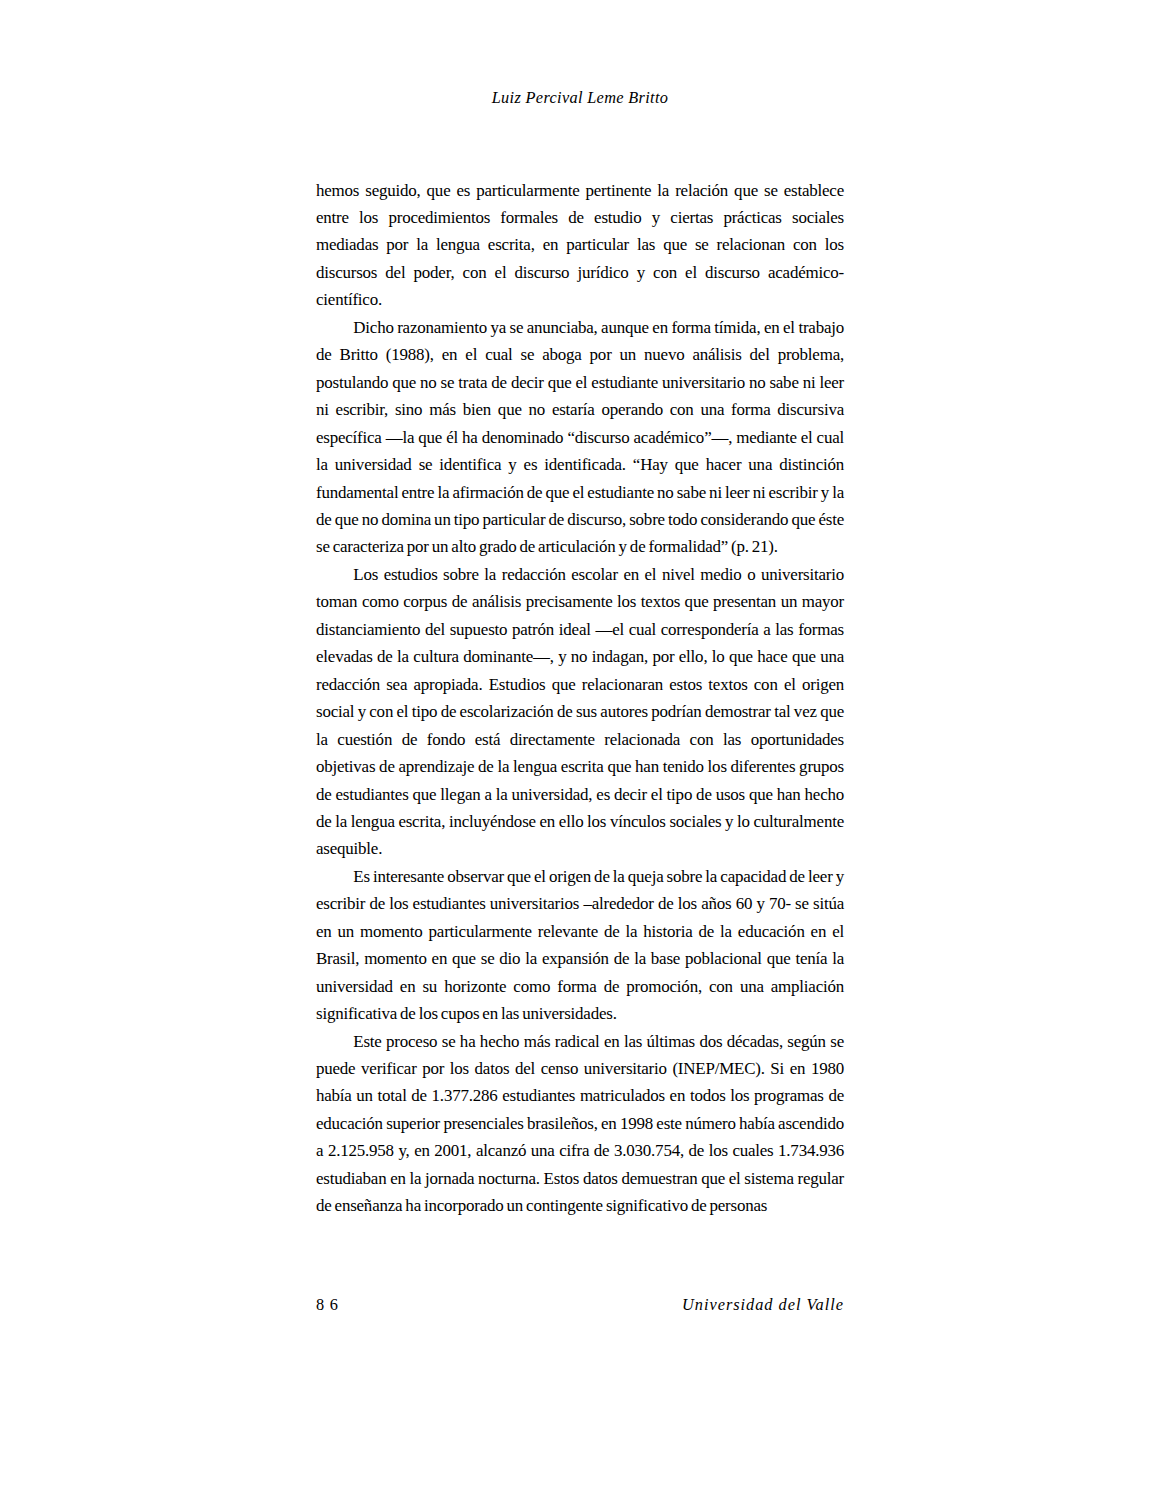Luiz Percival Leme Britto
hemos seguido, que es particularmente pertinente la relación que se establece entre los procedimientos formales de estudio y ciertas prácticas sociales mediadas por la lengua escrita, en particular las que se relacionan con los discursos del poder, con el discurso jurídico y con el discurso académico-científico.
Dicho razonamiento ya se anunciaba, aunque en forma tímida, en el trabajo de Britto (1988), en el cual se aboga por un nuevo análisis del problema, postulando que no se trata de decir que el estudiante universitario no sabe ni leer ni escribir, sino más bien que no estaría operando con una forma discursiva específica —la que él ha denominado “discurso académico”—, mediante el cual la universidad se identifica y es identificada. “Hay que hacer una distinción fundamental entre la afirmación de que el estudiante no sabe ni leer ni escribir y la de que no domina un tipo particular de discurso, sobre todo considerando que éste se caracteriza por un alto grado de articulación y de formalidad” (p. 21).
Los estudios sobre la redacción escolar en el nivel medio o universitario toman como corpus de análisis precisamente los textos que presentan un mayor distanciamiento del supuesto patrón ideal —el cual correspondería a las formas elevadas de la cultura dominante—, y no indagan, por ello, lo que hace que una redacción sea apropiada. Estudios que relacionaran estos textos con el origen social y con el tipo de escolarización de sus autores podrían demostrar tal vez que la cuestión de fondo está directamente relacionada con las oportunidades objetivas de aprendizaje de la lengua escrita que han tenido los diferentes grupos de estudiantes que llegan a la universidad, es decir el tipo de usos que han hecho de la lengua escrita, incluyéndose en ello los vínculos sociales y lo culturalmente asequible.
Es interesante observar que el origen de la queja sobre la capacidad de leer y escribir de los estudiantes universitarios –alrededor de los años 60 y 70- se sitúa en un momento particularmente relevante de la historia de la educación en el Brasil, momento en que se dio la expansión de la base poblacional que tenía la universidad en su horizonte como forma de promoción, con una ampliación significativa de los cupos en las universidades.
Este proceso se ha hecho más radical en las últimas dos décadas, según se puede verificar por los datos del censo universitario (INEP/MEC). Si en 1980 había un total de 1.377.286 estudiantes matriculados en todos los programas de educación superior presenciales brasileños, en 1998 este número había ascendido a 2.125.958 y, en 2001, alcanzó una cifra de 3.030.754, de los cuales 1.734.936 estudiaban en la jornada nocturna. Estos datos demuestran que el sistema regular de enseñanza ha incorporado un contingente significativo de personas
86 Universidad del Valle